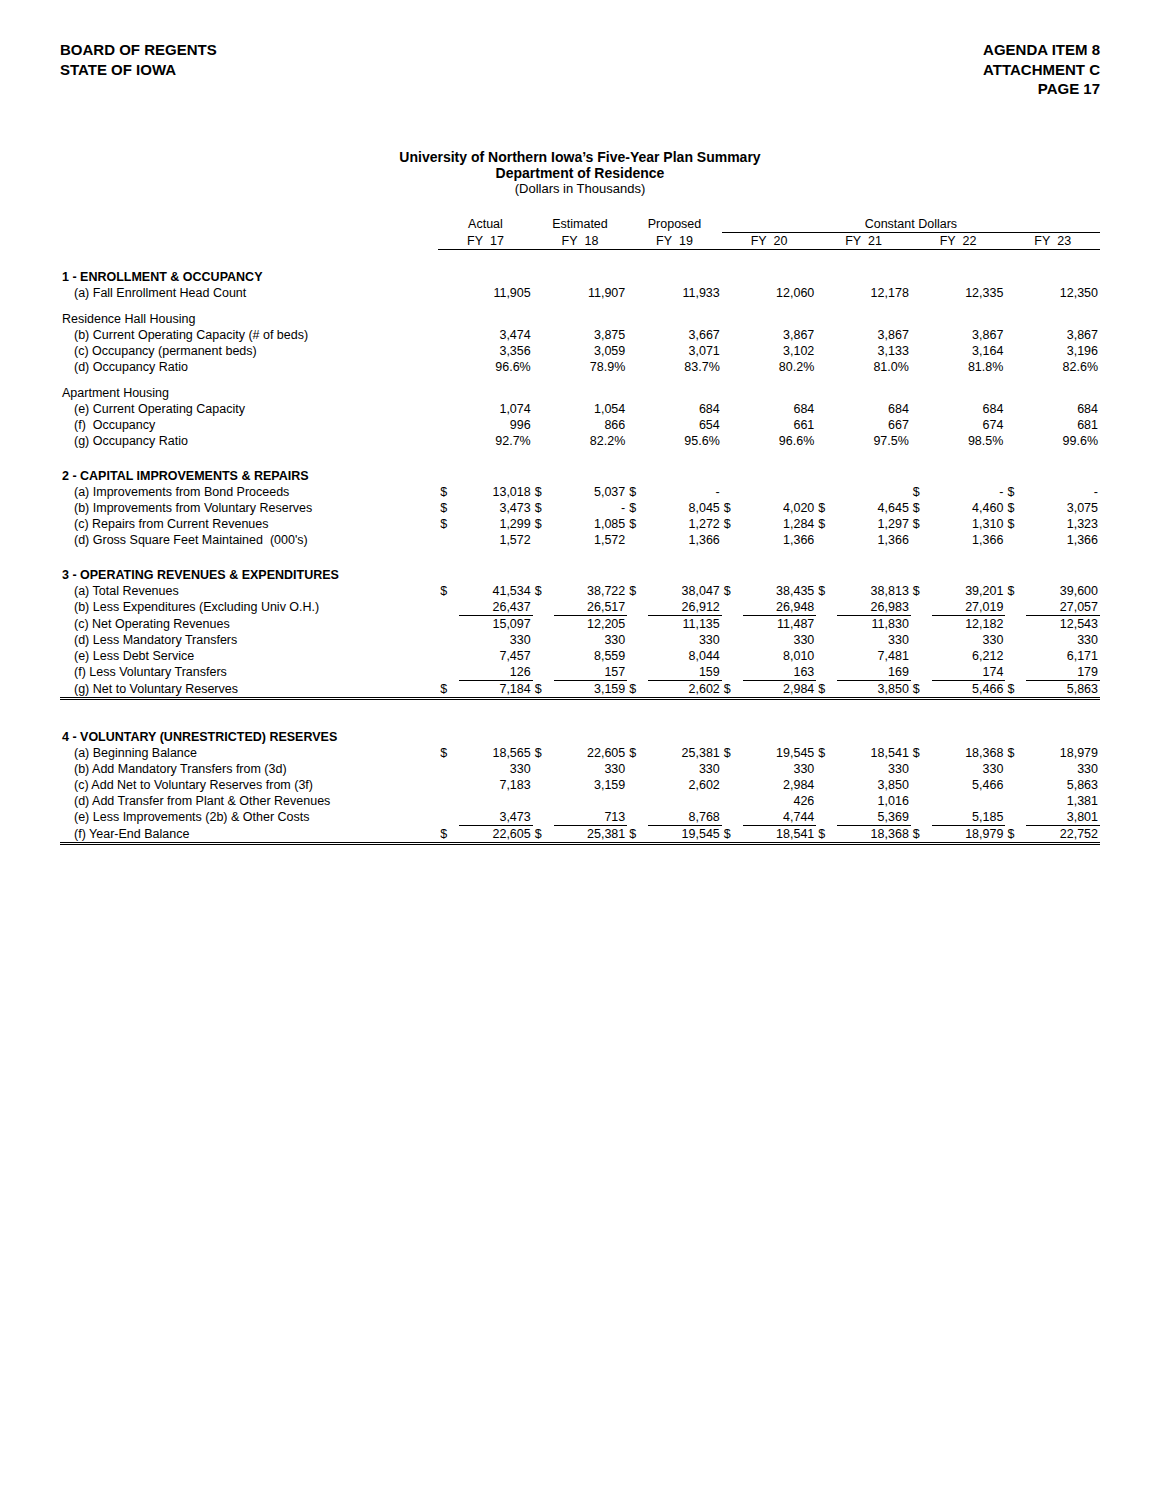BOARD OF REGENTS
STATE OF IOWA
AGENDA ITEM 8
ATTACHMENT C
PAGE 17
University of Northern Iowa’s Five-Year Plan Summary
Department of Residence
(Dollars in Thousands)
| | Actual | Estimated | Proposed | Constant Dollars |
| --- | --- | --- | --- | --- |
| | FY 17 | FY 18 | FY 19 | FY 20 | FY 21 | FY 22 | FY 23 |
| 1 - ENROLLMENT & OCCUPANCY | |
| (a) Fall Enrollment Head Count | | 11,905 | | 11,907 | | 11,933 | | 12,060 | | 12,178 | | 12,335 | | 12,350 |
| Residence Hall Housing | |
| (b) Current Operating Capacity (# of beds) | | 3,474 | | 3,875 | | 3,667 | | 3,867 | | 3,867 | | 3,867 | | 3,867 |
| (c) Occupancy (permanent beds) | | 3,356 | | 3,059 | | 3,071 | | 3,102 | | 3,133 | | 3,164 | | 3,196 |
| (d) Occupancy Ratio | | 96.6% | | 78.9% | | 83.7% | | 80.2% | | 81.0% | | 81.8% | | 82.6% |
| Apartment Housing | |
| (e) Current Operating Capacity | | 1,074 | | 1,054 | | 684 | | 684 | | 684 | | 684 | | 684 |
| (f) Occupancy | | 996 | | 866 | | 654 | | 661 | | 667 | | 674 | | 681 |
| (g) Occupancy Ratio | | 92.7% | | 82.2% | | 95.6% | | 96.6% | | 97.5% | | 98.5% | | 99.6% |
| 2 - CAPITAL IMPROVEMENTS & REPAIRS | |
| (a) Improvements from Bond Proceeds | $ | 13,018 | $ | 5,037 | $ | - | | | | | $ | - | $ | - |
| (b) Improvements from Voluntary Reserves | $ | 3,473 | $ | - | $ | 8,045 | $ | 4,020 | $ | 4,645 | $ | 4,460 | $ | 3,075 |
| (c) Repairs from Current Revenues | $ | 1,299 | $ | 1,085 | $ | 1,272 | $ | 1,284 | $ | 1,297 | $ | 1,310 | $ | 1,323 |
| (d) Gross Square Feet Maintained (000's) | | 1,572 | | 1,572 | | 1,366 | | 1,366 | | 1,366 | | 1,366 | | 1,366 |
| 3 - OPERATING REVENUES & EXPENDITURES | |
| (a) Total Revenues | $ | 41,534 | $ | 38,722 | $ | 38,047 | $ | 38,435 | $ | 38,813 | $ | 39,201 | $ | 39,600 |
| (b) Less Expenditures (Excluding Univ O.H.) | | 26,437 | | 26,517 | | 26,912 | | 26,948 | | 26,983 | | 27,019 | | 27,057 |
| (c) Net Operating Revenues | | 15,097 | | 12,205 | | 11,135 | | 11,487 | | 11,830 | | 12,182 | | 12,543 |
| (d) Less Mandatory Transfers | | 330 | | 330 | | 330 | | 330 | | 330 | | 330 | | 330 |
| (e) Less Debt Service | | 7,457 | | 8,559 | | 8,044 | | 8,010 | | 7,481 | | 6,212 | | 6,171 |
| (f) Less Voluntary Transfers | | 126 | | 157 | | 159 | | 163 | | 169 | | 174 | | 179 |
| (g) Net to Voluntary Reserves | $ | 7,184 | $ | 3,159 | $ | 2,602 | $ | 2,984 | $ | 3,850 | $ | 5,466 | $ | 5,863 |
| 4 - VOLUNTARY (UNRESTRICTED) RESERVES | |
| (a) Beginning Balance | $ | 18,565 | $ | 22,605 | $ | 25,381 | $ | 19,545 | $ | 18,541 | $ | 18,368 | $ | 18,979 |
| (b) Add Mandatory Transfers from (3d) | | 330 | | 330 | | 330 | | 330 | | 330 | | 330 | | 330 |
| (c) Add Net to Voluntary Reserves from (3f) | | 7,183 | | 3,159 | | 2,602 | | 2,984 | | 3,850 | | 5,466 | | 5,863 |
| (d) Add Transfer from Plant & Other Revenues | | | | | | | | 426 | | 1,016 | | | | 1,381 |
| (e) Less Improvements (2b) & Other Costs | | 3,473 | | 713 | | 8,768 | | 4,744 | | 5,369 | | 5,185 | | 3,801 |
| (f) Year-End Balance | $ | 22,605 | $ | 25,381 | $ | 19,545 | $ | 18,541 | $ | 18,368 | $ | 18,979 | $ | 22,752 |